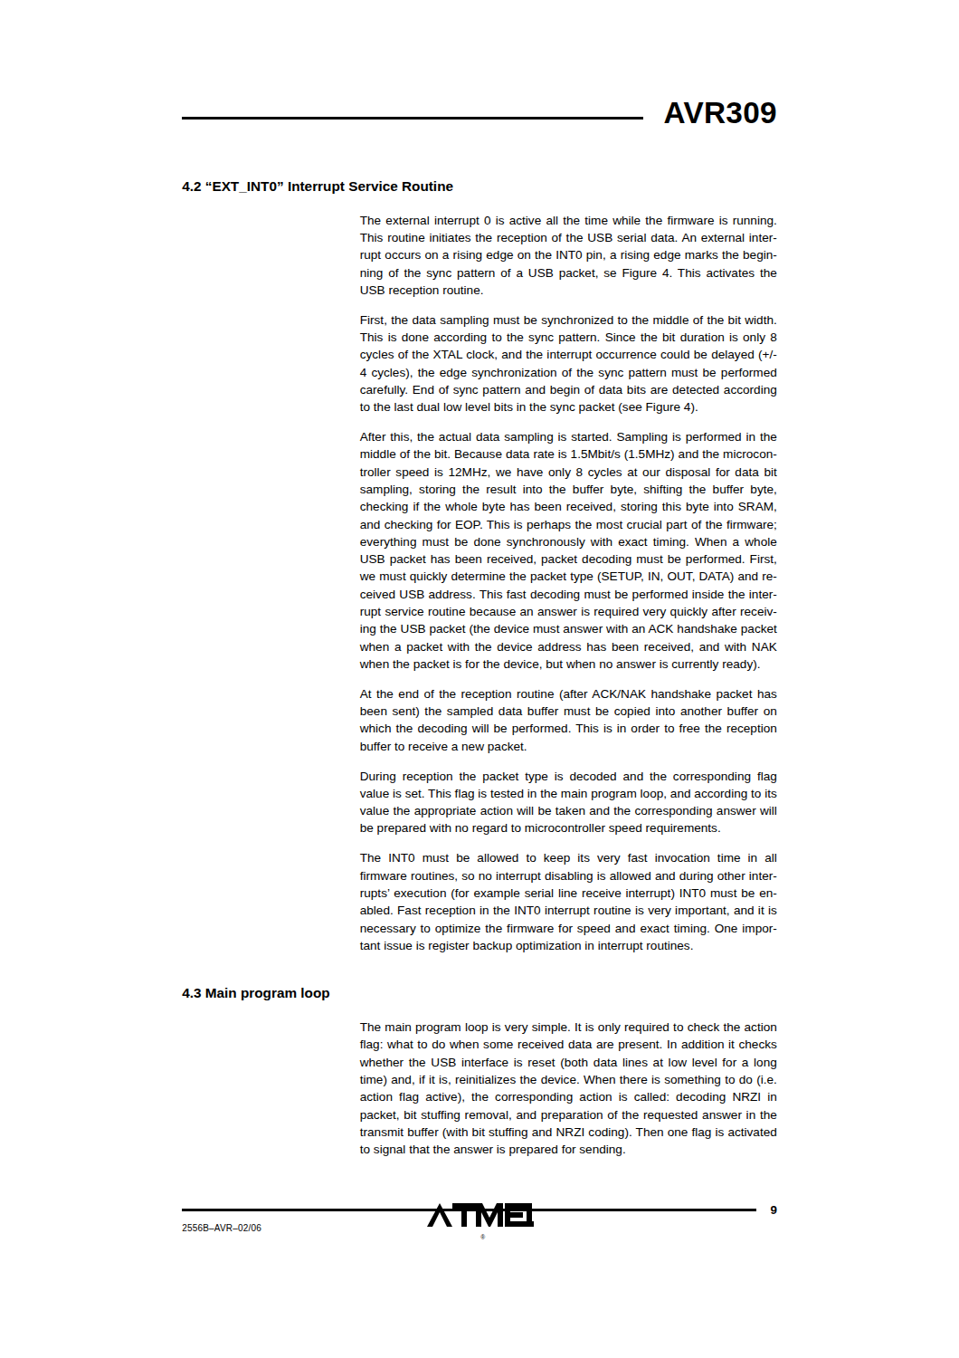AVR309
4.2 “EXT_INT0” Interrupt Service Routine
The external interrupt 0 is active all the time while the firmware is running. This routine initiates the reception of the USB serial data. An external interrupt occurs on a rising edge on the INT0 pin, a rising edge marks the beginning of the sync pattern of a USB packet, se Figure 4. This activates the USB reception routine.
First, the data sampling must be synchronized to the middle of the bit width. This is done according to the sync pattern. Since the bit duration is only 8 cycles of the XTAL clock, and the interrupt occurrence could be delayed (+/- 4 cycles), the edge synchronization of the sync pattern must be performed carefully. End of sync pattern and begin of data bits are detected according to the last dual low level bits in the sync packet (see Figure 4).
After this, the actual data sampling is started. Sampling is performed in the middle of the bit. Because data rate is 1.5Mbit/s (1.5MHz) and the microcontroller speed is 12MHz, we have only 8 cycles at our disposal for data bit sampling, storing the result into the buffer byte, shifting the buffer byte, checking if the whole byte has been received, storing this byte into SRAM, and checking for EOP. This is perhaps the most crucial part of the firmware; everything must be done synchronously with exact timing. When a whole USB packet has been received, packet decoding must be performed. First, we must quickly determine the packet type (SETUP, IN, OUT, DATA) and received USB address. This fast decoding must be performed inside the interrupt service routine because an answer is required very quickly after receiving the USB packet (the device must answer with an ACK handshake packet when a packet with the device address has been received, and with NAK when the packet is for the device, but when no answer is currently ready).
At the end of the reception routine (after ACK/NAK handshake packet has been sent) the sampled data buffer must be copied into another buffer on which the decoding will be performed. This is in order to free the reception buffer to receive a new packet.
During reception the packet type is decoded and the corresponding flag value is set. This flag is tested in the main program loop, and according to its value the appropriate action will be taken and the corresponding answer will be prepared with no regard to microcontroller speed requirements.
The INT0 must be allowed to keep its very fast invocation time in all firmware routines, so no interrupt disabling is allowed and during other interrupts’ execution (for example serial line receive interrupt) INT0 must be enabled. Fast reception in the INT0 interrupt routine is very important, and it is necessary to optimize the firmware for speed and exact timing. One important issue is register backup optimization in interrupt routines.
4.3 Main program loop
The main program loop is very simple. It is only required to check the action flag: what to do when some received data are present. In addition it checks whether the USB interface is reset (both data lines at low level for a long time) and, if it is, reinitializes the device. When there is something to do (i.e. action flag active), the corresponding action is called: decoding NRZI in packet, bit stuffing removal, and preparation of the requested answer in the transmit buffer (with bit stuffing and NRZI coding). Then one flag is activated to signal that the answer is prepared for sending.
9
2556B–AVR–02/06
®